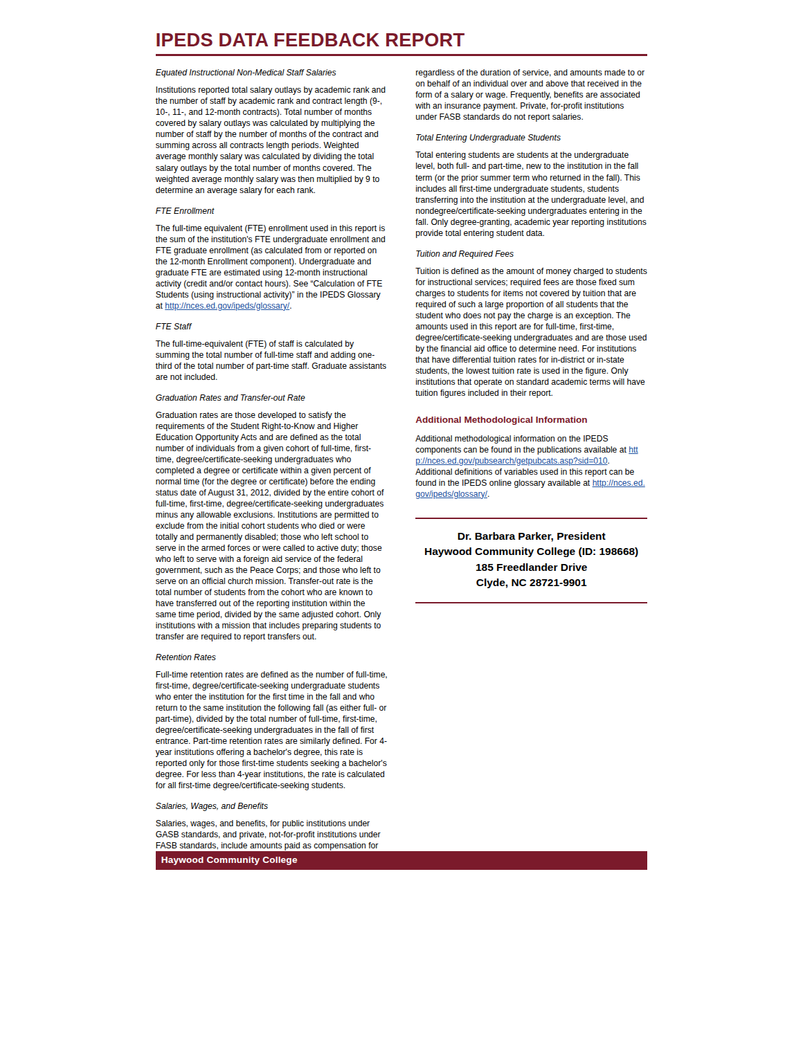IPEDS DATA FEEDBACK REPORT
Equated Instructional Non-Medical Staff Salaries
Institutions reported total salary outlays by academic rank and the number of staff by academic rank and contract length (9-, 10-, 11-, and 12-month contracts). Total number of months covered by salary outlays was calculated by multiplying the number of staff by the number of months of the contract and summing across all contracts length periods. Weighted average monthly salary was calculated by dividing the total salary outlays by the total number of months covered. The weighted average monthly salary was then multiplied by 9 to determine an average salary for each rank.
FTE Enrollment
The full-time equivalent (FTE) enrollment used in this report is the sum of the institution's FTE undergraduate enrollment and FTE graduate enrollment (as calculated from or reported on the 12-month Enrollment component). Undergraduate and graduate FTE are estimated using 12-month instructional activity (credit and/or contact hours). See “Calculation of FTE Students (using instructional activity)” in the IPEDS Glossary at http://nces.ed.gov/ipeds/glossary/.
FTE Staff
The full-time-equivalent (FTE) of staff is calculated by summing the total number of full-time staff and adding one-third of the total number of part-time staff. Graduate assistants are not included.
Graduation Rates and Transfer-out Rate
Graduation rates are those developed to satisfy the requirements of the Student Right-to-Know and Higher Education Opportunity Acts and are defined as the total number of individuals from a given cohort of full-time, first-time, degree/certificate-seeking undergraduates who completed a degree or certificate within a given percent of normal time (for the degree or certificate) before the ending status date of August 31, 2012, divided by the entire cohort of full-time, first-time, degree/certificate-seeking undergraduates minus any allowable exclusions. Institutions are permitted to exclude from the initial cohort students who died or were totally and permanently disabled; those who left school to serve in the armed forces or were called to active duty; those who left to serve with a foreign aid service of the federal government, such as the Peace Corps; and those who left to serve on an official church mission. Transfer-out rate is the total number of students from the cohort who are known to have transferred out of the reporting institution within the same time period, divided by the same adjusted cohort. Only institutions with a mission that includes preparing students to transfer are required to report transfers out.
Retention Rates
Full-time retention rates are defined as the number of full-time, first-time, degree/certificate-seeking undergraduate students who enter the institution for the first time in the fall and who return to the same institution the following fall (as either full- or part-time), divided by the total number of full-time, first-time, degree/certificate-seeking undergraduates in the fall of first entrance. Part-time retention rates are similarly defined. For 4-year institutions offering a bachelor's degree, this rate is reported only for those first-time students seeking a bachelor's degree. For less than 4-year institutions, the rate is calculated for all first-time degree/certificate-seeking students.
Salaries, Wages, and Benefits
Salaries, wages, and benefits, for public institutions under GASB standards, and private, not-for-profit institutions under FASB standards, include amounts paid as compensation for services to all employees
regardless of the duration of service, and amounts made to or on behalf of an individual over and above that received in the form of a salary or wage. Frequently, benefits are associated with an insurance payment. Private, for-profit institutions under FASB standards do not report salaries.
Total Entering Undergraduate Students
Total entering students are students at the undergraduate level, both full- and part-time, new to the institution in the fall term (or the prior summer term who returned in the fall). This includes all first-time undergraduate students, students transferring into the institution at the undergraduate level, and nondegree/certificate-seeking undergraduates entering in the fall. Only degree-granting, academic year reporting institutions provide total entering student data.
Tuition and Required Fees
Tuition is defined as the amount of money charged to students for instructional services; required fees are those fixed sum charges to students for items not covered by tuition that are required of such a large proportion of all students that the student who does not pay the charge is an exception. The amounts used in this report are for full-time, first-time, degree/certificate-seeking undergraduates and are those used by the financial aid office to determine need. For institutions that have differential tuition rates for in-district or in-state students, the lowest tuition rate is used in the figure. Only institutions that operate on standard academic terms will have tuition figures included in their report.
Additional Methodological Information
Additional methodological information on the IPEDS components can be found in the publications available at http://nces.ed.gov/pubsearch/getpubcats.asp?sid=010.
Additional definitions of variables used in this report can be found in the IPEDS online glossary available at http://nces.ed.gov/ipeds/glossary/.
Dr. Barbara Parker, President
Haywood Community College (ID: 198668)
185 Freedlander Drive
Clyde, NC 28721-9901
Haywood Community College